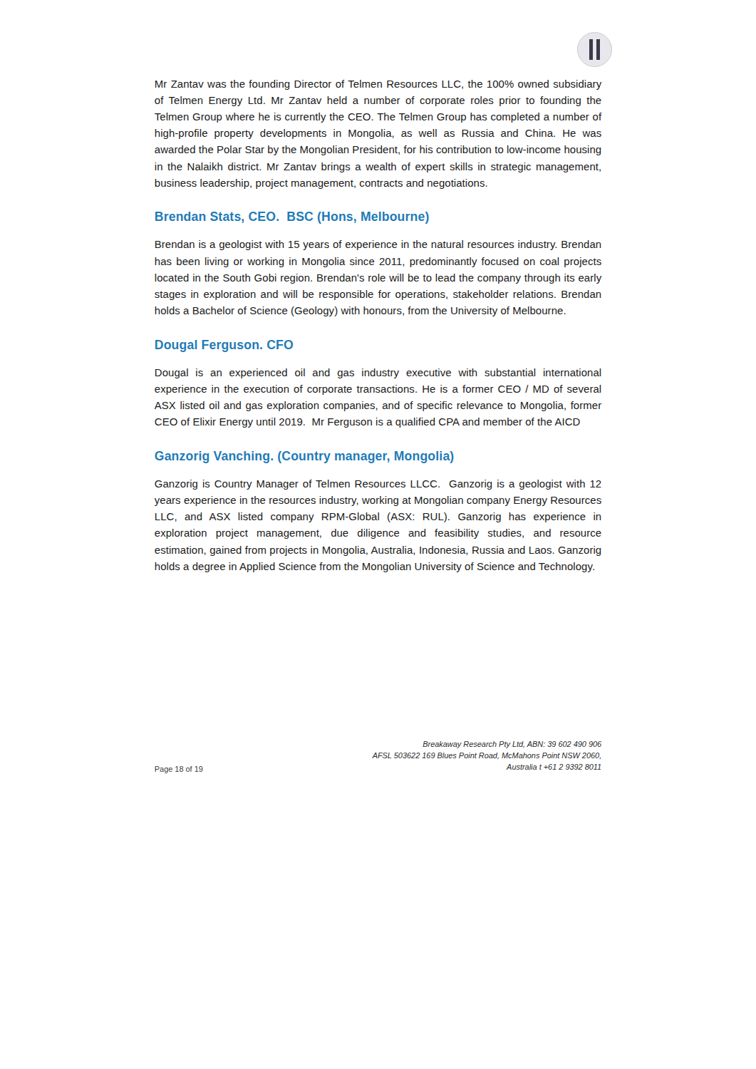Mr Zantav was the founding Director of Telmen Resources LLC, the 100% owned subsidiary of Telmen Energy Ltd. Mr Zantav held a number of corporate roles prior to founding the Telmen Group where he is currently the CEO. The Telmen Group has completed a number of high-profile property developments in Mongolia, as well as Russia and China. He was awarded the Polar Star by the Mongolian President, for his contribution to low-income housing in the Nalaikh district. Mr Zantav brings a wealth of expert skills in strategic management, business leadership, project management, contracts and negotiations.
Brendan Stats, CEO. BSC (Hons, Melbourne)
Brendan is a geologist with 15 years of experience in the natural resources industry. Brendan has been living or working in Mongolia since 2011, predominantly focused on coal projects located in the South Gobi region. Brendan's role will be to lead the company through its early stages in exploration and will be responsible for operations, stakeholder relations. Brendan holds a Bachelor of Science (Geology) with honours, from the University of Melbourne.
Dougal Ferguson. CFO
Dougal is an experienced oil and gas industry executive with substantial international experience in the execution of corporate transactions. He is a former CEO / MD of several ASX listed oil and gas exploration companies, and of specific relevance to Mongolia, former CEO of Elixir Energy until 2019. Mr Ferguson is a qualified CPA and member of the AICD
Ganzorig Vanching. (Country manager, Mongolia)
Ganzorig is Country Manager of Telmen Resources LLCC. Ganzorig is a geologist with 12 years experience in the resources industry, working at Mongolian company Energy Resources LLC, and ASX listed company RPM-Global (ASX: RUL). Ganzorig has experience in exploration project management, due diligence and feasibility studies, and resource estimation, gained from projects in Mongolia, Australia, Indonesia, Russia and Laos. Ganzorig holds a degree in Applied Science from the Mongolian University of Science and Technology.
Page 18 of 19
Breakaway Research Pty Ltd, ABN: 39 602 490 906
AFSL 503622 169 Blues Point Road, McMahons Point NSW 2060,
Australia t +61 2 9392 8011